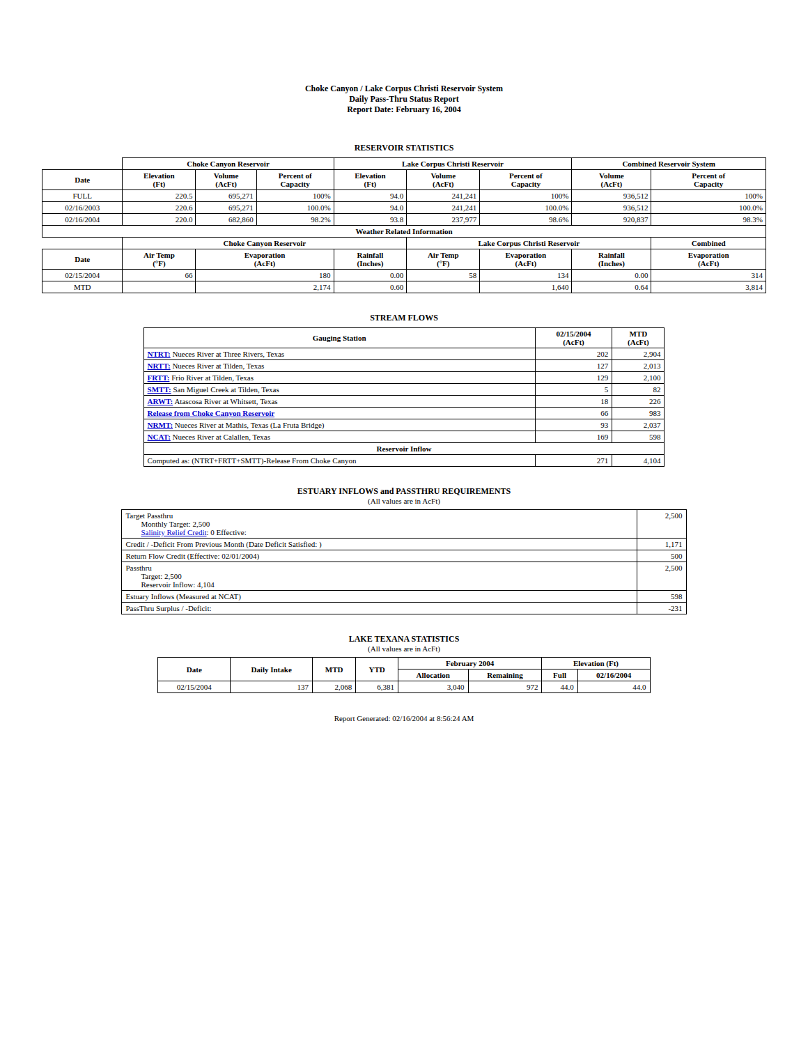Choke Canyon / Lake Corpus Christi Reservoir System
Daily Pass-Thru Status Report
Report Date: February 16, 2004
RESERVOIR STATISTICS
| | Choke Canyon Reservoir | Lake Corpus Christi Reservoir | Combined Reservoir System |
| --- | --- | --- | --- |
| Date | Elevation (Ft) | Volume (AcFt) | Percent of Capacity | Elevation (Ft) | Volume (AcFt) | Percent of Capacity | Volume (AcFt) | Percent of Capacity |
| FULL | 220.5 | 695,271 | 100% | 94.0 | 241,241 | 100% | 936,512 | 100% |
| 02/16/2003 | 220.6 | 695,271 | 100.0% | 94.0 | 241,241 | 100.0% | 936,512 | 100.0% |
| 02/16/2004 | 220.0 | 682,860 | 98.2% | 93.8 | 237,977 | 98.6% | 920,837 | 98.3% |
| Weather Related Information |
| | Choke Canyon Reservoir | Lake Corpus Christi Reservoir | Combined |
| Date | Air Temp (°F) | Evaporation (AcFt) | Rainfall (Inches) | Air Temp (°F) | Evaporation (AcFt) | Rainfall (Inches) | Evaporation (AcFt) |
| 02/15/2004 | 66 | 180 | 0.00 | 58 | 134 | 0.00 | 314 |
| MTD | | 2,174 | 0.60 | | 1,640 | 0.64 | 3,814 |
STREAM FLOWS
| Gauging Station | 02/15/2004 (AcFt) | MTD (AcFt) |
| --- | --- | --- |
| NTRT: Nueces River at Three Rivers, Texas | 202 | 2,904 |
| NRTT: Nueces River at Tilden, Texas | 127 | 2,013 |
| FRTT: Frio River at Tilden, Texas | 129 | 2,100 |
| SMTT: San Miguel Creek at Tilden, Texas | 5 | 82 |
| ARWT: Atascosa River at Whitsett, Texas | 18 | 226 |
| Release from Choke Canyon Reservoir | 66 | 983 |
| NRMT: Nueces River at Mathis, Texas (La Fruta Bridge) | 93 | 2,037 |
| NCAT: Nueces River at Calallen, Texas | 169 | 598 |
| Reservoir Inflow |
| Computed as: (NTRT+FRTT+SMTT)-Release From Choke Canyon | 271 | 4,104 |
ESTUARY INFLOWS and PASSTHRU REQUIREMENTS
(All values are in AcFt)
| Target Passthru Monthly Target: 2,500 Salinity Relief Credit : 0 Effective: | 2,500 |
| Credit / -Deficit From Previous Month (Date Deficit Satisfied: ) | 1,171 |
| Return Flow Credit (Effective: 02/01/2004) | 500 |
| Passthru Target: 2,500 Reservoir Inflow: 4,104 | 2,500 |
| Estuary Inflows (Measured at NCAT) | 598 |
| PassThru Surplus / -Deficit: | -231 |
LAKE TEXANA STATISTICS
(All values are in AcFt)
| Date | Daily Intake | MTD | YTD | February 2004 | Elevation (Ft) |
| --- | --- | --- | --- | --- | --- |
| Allocation | Remaining | Full | 02/16/2004 |
| 02/15/2004 | 137 | 2,068 | 6,381 | 3,040 | 972 | 44.0 | 44.0 |
Report Generated: 02/16/2004 at 8:56:24 AM